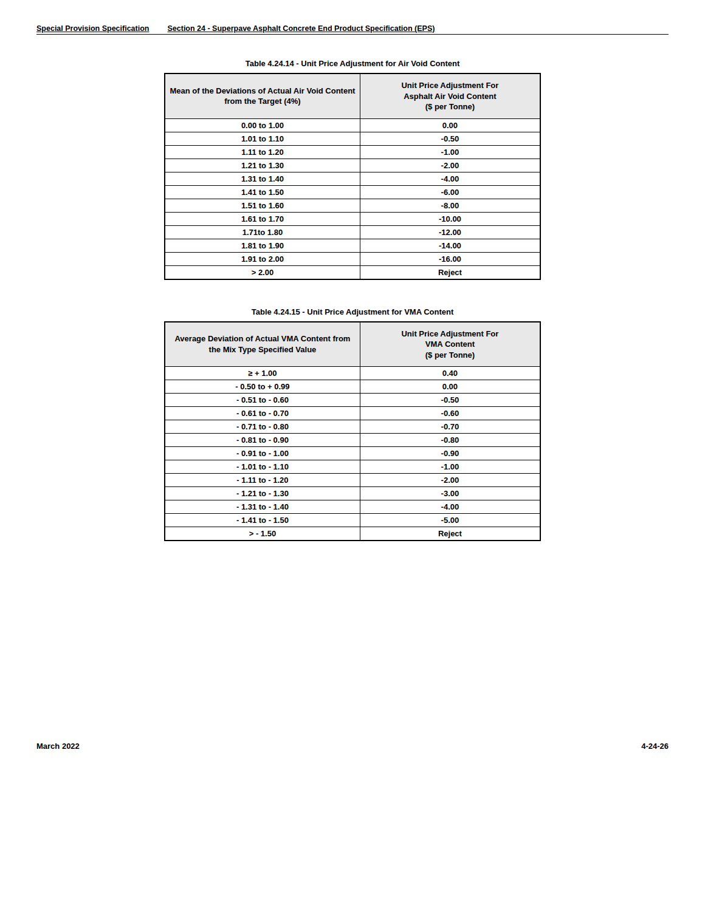Special Provision Specification Section 24 - Superpave Asphalt Concrete End Product Specification (EPS)
Table 4.24.14 - Unit Price Adjustment for Air Void Content
| Mean of the Deviations of Actual Air Void Content from the Target (4%) | Unit Price Adjustment For Asphalt Air Void Content ($ per Tonne) |
| --- | --- |
| 0.00 to 1.00 | 0.00 |
| 1.01 to 1.10 | -0.50 |
| 1.11 to 1.20 | -1.00 |
| 1.21 to 1.30 | -2.00 |
| 1.31 to 1.40 | -4.00 |
| 1.41 to 1.50 | -6.00 |
| 1.51 to 1.60 | -8.00 |
| 1.61 to 1.70 | -10.00 |
| 1.71to 1.80 | -12.00 |
| 1.81 to 1.90 | -14.00 |
| 1.91 to 2.00 | -16.00 |
| > 2.00 | Reject |
Table 4.24.15 - Unit Price Adjustment for VMA Content
| Average Deviation of Actual VMA Content from the Mix Type Specified Value | Unit Price Adjustment For VMA Content ($ per Tonne) |
| --- | --- |
| ≥ + 1.00 | 0.40 |
| - 0.50 to + 0.99 | 0.00 |
| - 0.51 to - 0.60 | -0.50 |
| - 0.61 to - 0.70 | -0.60 |
| - 0.71 to - 0.80 | -0.70 |
| - 0.81 to - 0.90 | -0.80 |
| - 0.91 to - 1.00 | -0.90 |
| - 1.01 to - 1.10 | -1.00 |
| - 1.11 to - 1.20 | -2.00 |
| - 1.21 to - 1.30 | -3.00 |
| - 1.31 to - 1.40 | -4.00 |
| - 1.41 to - 1.50 | -5.00 |
| > - 1.50 | Reject |
March 2022 4-24-26